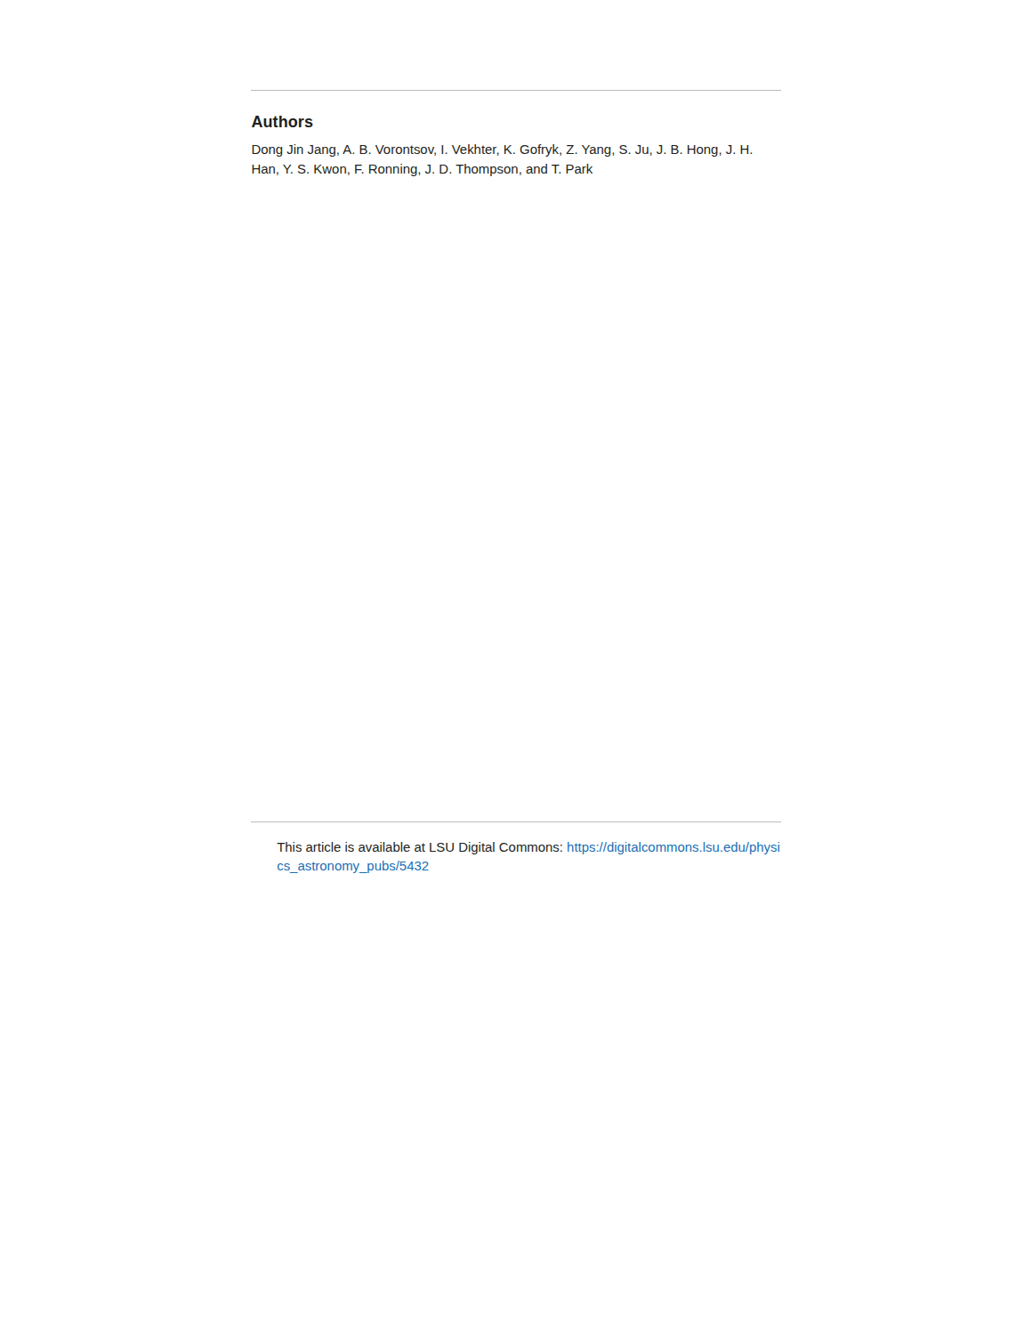Authors
Dong Jin Jang, A. B. Vorontsov, I. Vekhter, K. Gofryk, Z. Yang, S. Ju, J. B. Hong, J. H. Han, Y. S. Kwon, F. Ronning, J. D. Thompson, and T. Park
This article is available at LSU Digital Commons: https://digitalcommons.lsu.edu/physics_astronomy_pubs/5432